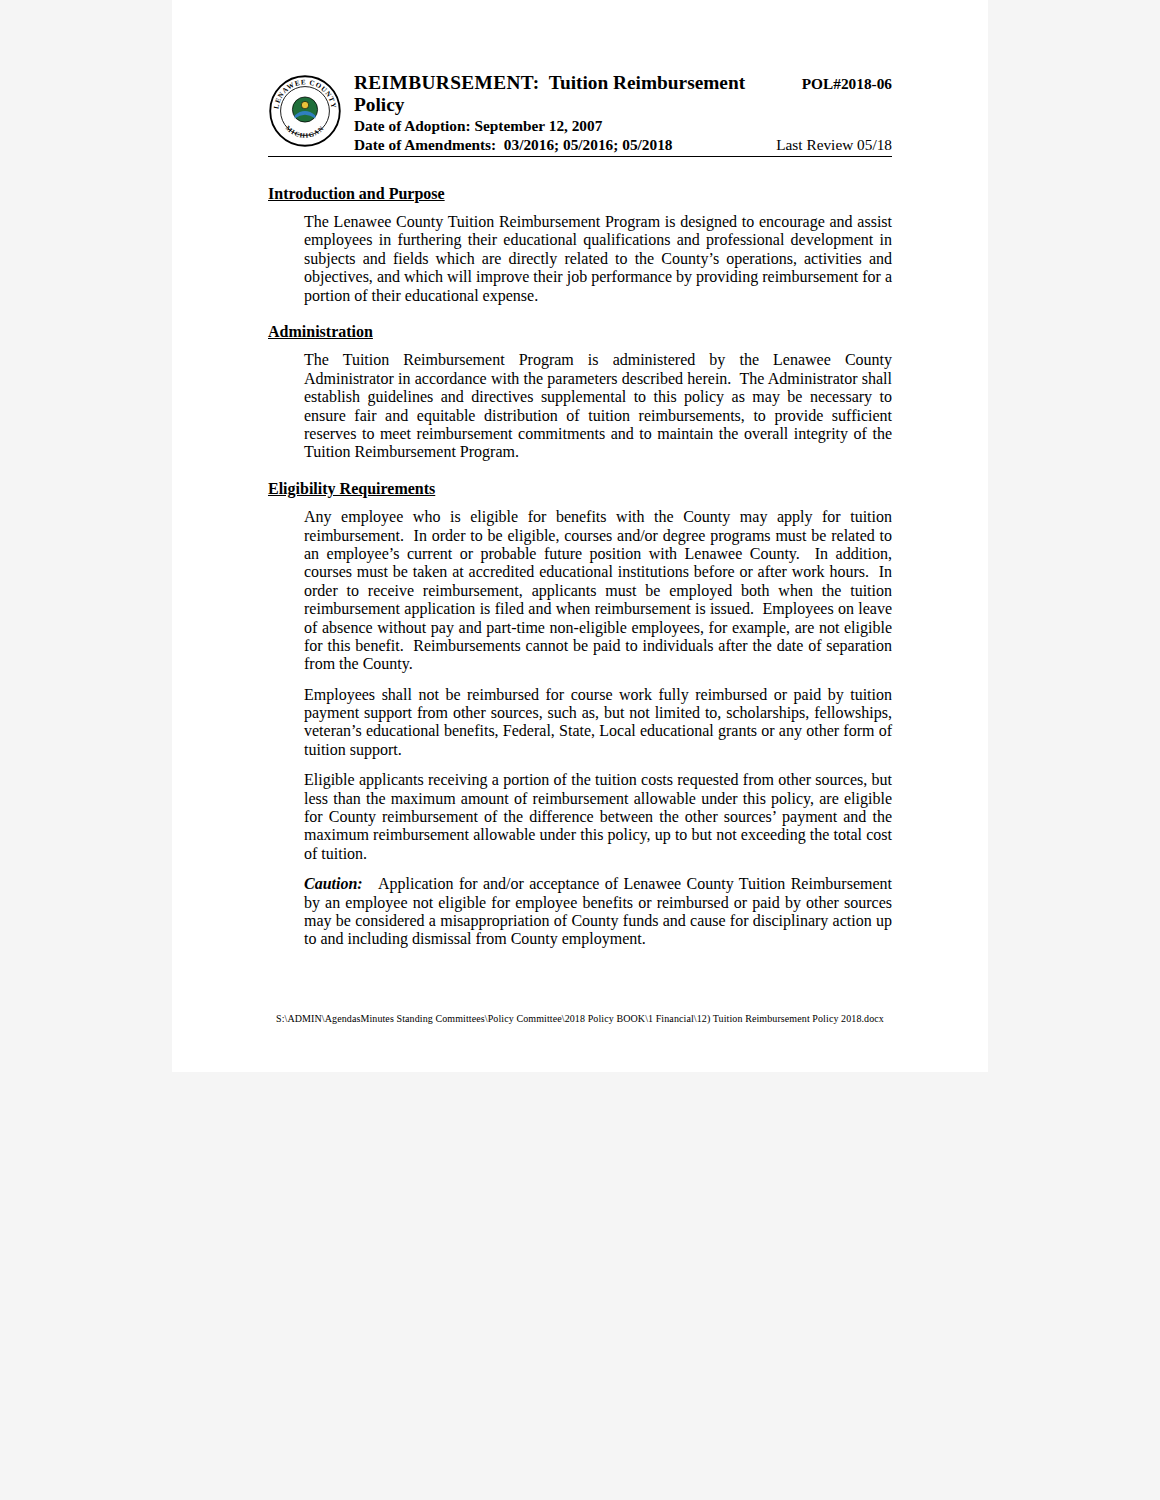LENAWEE COUNTY MICHIGAN
REIMBURSEMENT: Tuition Reimbursement Policy
POL#2018-06
Date of Adoption: September 12, 2007
Date of Amendments: 03/2016; 05/2016; 05/2018 Last Review 05/18
Introduction and Purpose
The Lenawee County Tuition Reimbursement Program is designed to encourage and assist employees in furthering their educational qualifications and professional development in subjects and fields which are directly related to the County’s operations, activities and objectives, and which will improve their job performance by providing reimbursement for a portion of their educational expense.
Administration
The Tuition Reimbursement Program is administered by the Lenawee County Administrator in accordance with the parameters described herein. The Administrator shall establish guidelines and directives supplemental to this policy as may be necessary to ensure fair and equitable distribution of tuition reimbursements, to provide sufficient reserves to meet reimbursement commitments and to maintain the overall integrity of the Tuition Reimbursement Program.
Eligibility Requirements
Any employee who is eligible for benefits with the County may apply for tuition reimbursement. In order to be eligible, courses and/or degree programs must be related to an employee’s current or probable future position with Lenawee County. In addition, courses must be taken at accredited educational institutions before or after work hours. In order to receive reimbursement, applicants must be employed both when the tuition reimbursement application is filed and when reimbursement is issued. Employees on leave of absence without pay and part-time non-eligible employees, for example, are not eligible for this benefit. Reimbursements cannot be paid to individuals after the date of separation from the County.
Employees shall not be reimbursed for course work fully reimbursed or paid by tuition payment support from other sources, such as, but not limited to, scholarships, fellowships, veteran’s educational benefits, Federal, State, Local educational grants or any other form of tuition support.
Eligible applicants receiving a portion of the tuition costs requested from other sources, but less than the maximum amount of reimbursement allowable under this policy, are eligible for County reimbursement of the difference between the other sources’ payment and the maximum reimbursement allowable under this policy, up to but not exceeding the total cost of tuition.
Caution: Application for and/or acceptance of Lenawee County Tuition Reimbursement by an employee not eligible for employee benefits or reimbursed or paid by other sources may be considered a misappropriation of County funds and cause for disciplinary action up to and including dismissal from County employment.
S:\ADMIN\AgendasMinutes Standing Committees\Policy Committee\2018 Policy BOOK\1 Financial\12) Tuition Reimbursement Policy 2018.docx